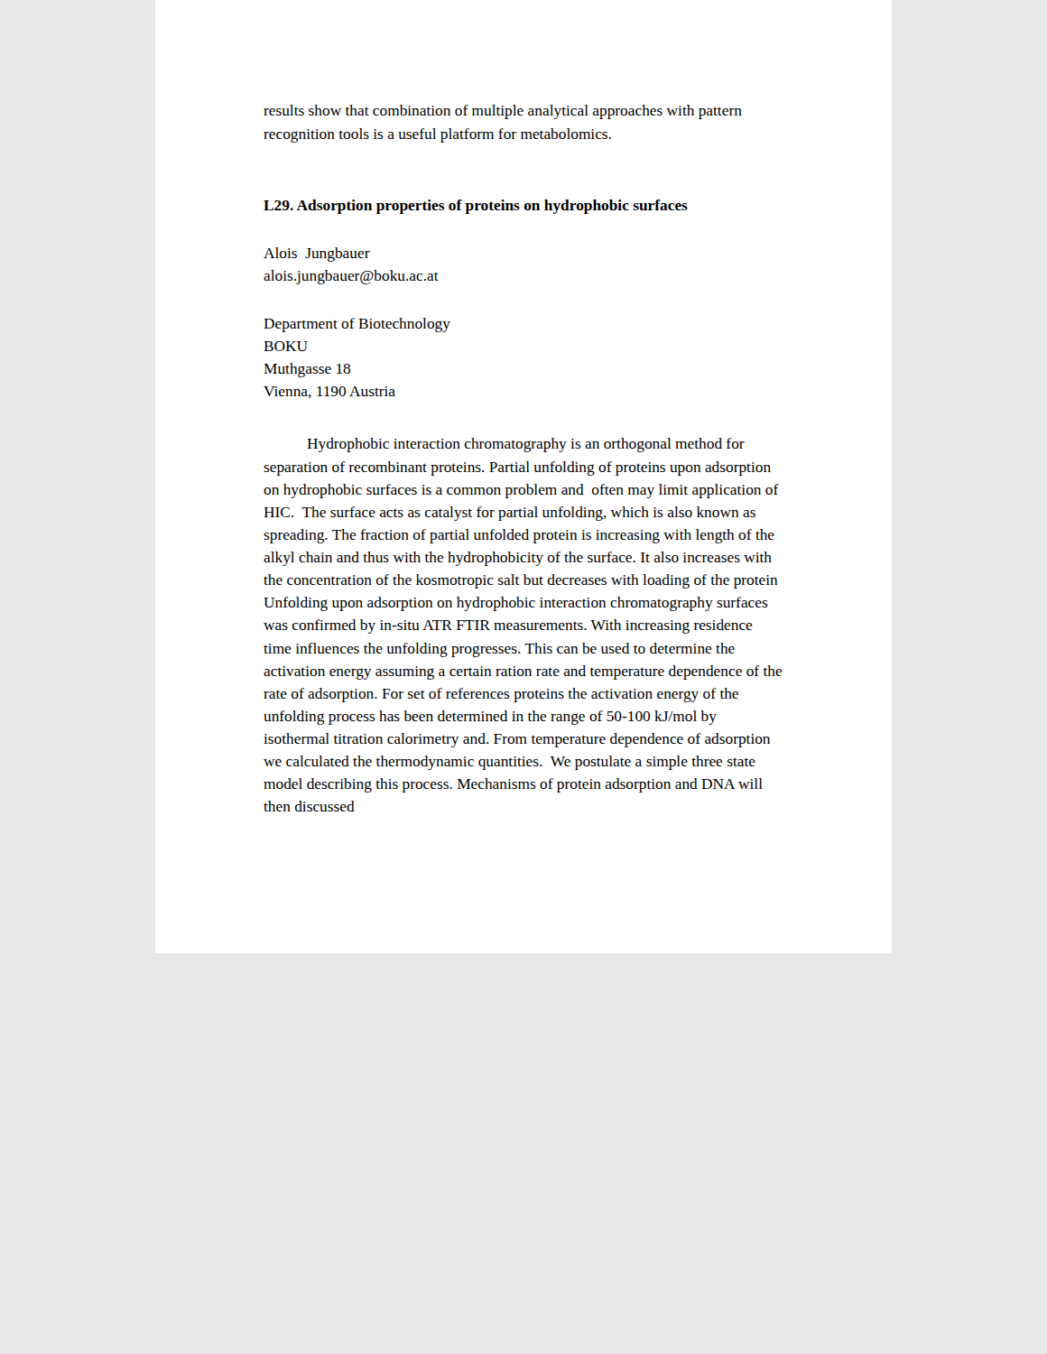results show that combination of multiple analytical approaches with pattern recognition tools is a useful platform for metabolomics.
L29. Adsorption properties of proteins on hydrophobic surfaces
Alois Jungbauer
alois.jungbauer@boku.ac.at
Department of Biotechnology
BOKU
Muthgasse 18
Vienna, 1190 Austria
Hydrophobic interaction chromatography is an orthogonal method for separation of recombinant proteins. Partial unfolding of proteins upon adsorption on hydrophobic surfaces is a common problem and often may limit application of HIC. The surface acts as catalyst for partial unfolding, which is also known as spreading. The fraction of partial unfolded protein is increasing with length of the alkyl chain and thus with the hydrophobicity of the surface. It also increases with the concentration of the kosmotropic salt but decreases with loading of the protein Unfolding upon adsorption on hydrophobic interaction chromatography surfaces was confirmed by in-situ ATR FTIR measurements. With increasing residence time influences the unfolding progresses. This can be used to determine the activation energy assuming a certain ration rate and temperature dependence of the rate of adsorption. For set of references proteins the activation energy of the unfolding process has been determined in the range of 50-100 kJ/mol by isothermal titration calorimetry and. From temperature dependence of adsorption we calculated the thermodynamic quantities. We postulate a simple three state model describing this process. Mechanisms of protein adsorption and DNA will then discussed